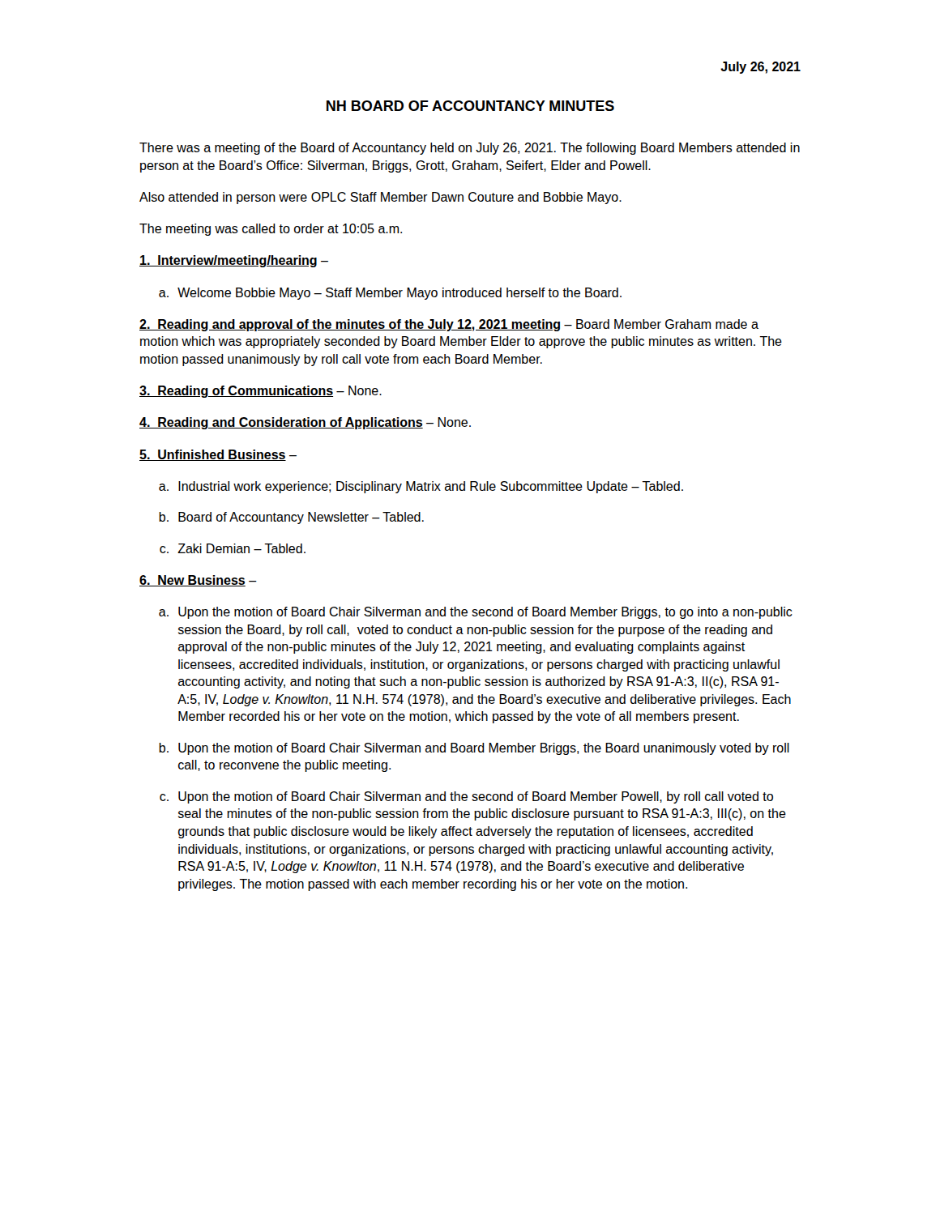July 26, 2021
NH BOARD OF ACCOUNTANCY MINUTES
There was a meeting of the Board of Accountancy held on July 26, 2021. The following Board Members attended in person at the Board’s Office: Silverman, Briggs, Grott, Graham, Seifert, Elder and Powell.
Also attended in person were OPLC Staff Member Dawn Couture and Bobbie Mayo.
The meeting was called to order at 10:05 a.m.
1. Interview/meeting/hearing –
Welcome Bobbie Mayo – Staff Member Mayo introduced herself to the Board.
2. Reading and approval of the minutes of the July 12, 2021 meeting – Board Member Graham made a motion which was appropriately seconded by Board Member Elder to approve the public minutes as written. The motion passed unanimously by roll call vote from each Board Member.
3. Reading of Communications – None.
4. Reading and Consideration of Applications – None.
5. Unfinished Business –
Industrial work experience; Disciplinary Matrix and Rule Subcommittee Update – Tabled.
Board of Accountancy Newsletter – Tabled.
Zaki Demian – Tabled.
6. New Business –
Upon the motion of Board Chair Silverman and the second of Board Member Briggs, to go into a non-public session the Board, by roll call, voted to conduct a non-public session for the purpose of the reading and approval of the non-public minutes of the July 12, 2021 meeting, and evaluating complaints against licensees, accredited individuals, institution, or organizations, or persons charged with practicing unlawful accounting activity, and noting that such a non-public session is authorized by RSA 91-A:3, II(c), RSA 91-A:5, IV, Lodge v. Knowlton, 11 N.H. 574 (1978), and the Board’s executive and deliberative privileges. Each Member recorded his or her vote on the motion, which passed by the vote of all members present.
Upon the motion of Board Chair Silverman and Board Member Briggs, the Board unanimously voted by roll call, to reconvene the public meeting.
Upon the motion of Board Chair Silverman and the second of Board Member Powell, by roll call voted to seal the minutes of the non-public session from the public disclosure pursuant to RSA 91-A:3, III(c), on the grounds that public disclosure would be likely affect adversely the reputation of licensees, accredited individuals, institutions, or organizations, or persons charged with practicing unlawful accounting activity, RSA 91-A:5, IV, Lodge v. Knowlton, 11 N.H. 574 (1978), and the Board’s executive and deliberative privileges. The motion passed with each member recording his or her vote on the motion.